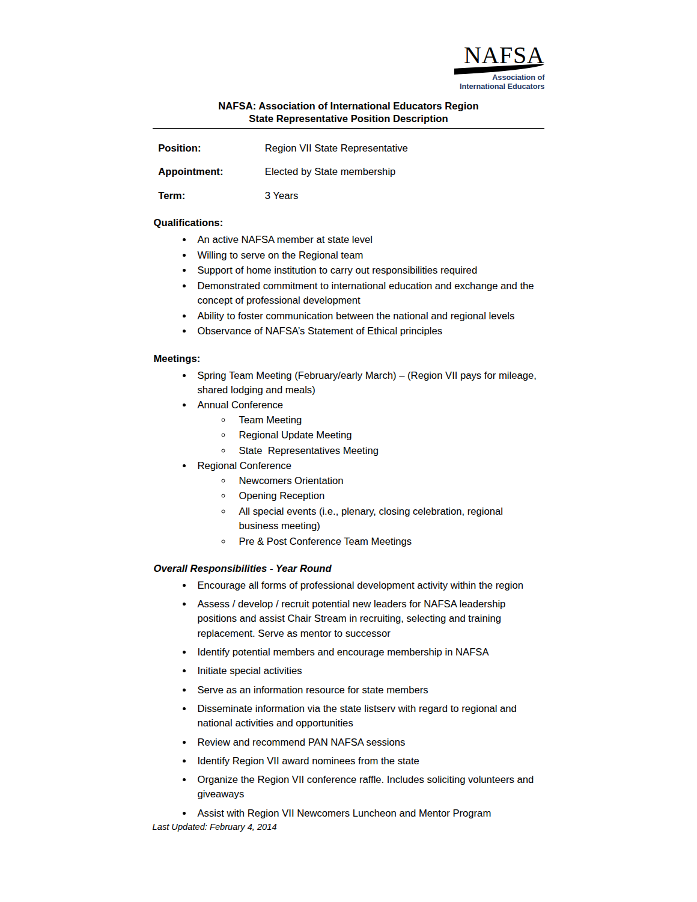NAFSA
Association of
International Educators
NAFSA: Association of International Educators Region
State Representative Position Description
Position: Region VII State Representative
Appointment: Elected by State membership
Term: 3 Years
Qualifications:
An active NAFSA member at state level
Willing to serve on the Regional team
Support of home institution to carry out responsibilities required
Demonstrated commitment to international education and exchange and the concept of professional development
Ability to foster communication between the national and regional levels
Observance of NAFSA’s Statement of Ethical principles
Meetings:
Spring Team Meeting (February/early March) – (Region VII pays for mileage, shared lodging and meals)
Annual Conference
Team Meeting
Regional Update Meeting
State Representatives Meeting
Regional Conference
Newcomers Orientation
Opening Reception
All special events (i.e., plenary, closing celebration, regional business meeting)
Pre & Post Conference Team Meetings
Overall Responsibilities - Year Round
Encourage all forms of professional development activity within the region
Assess / develop / recruit potential new leaders for NAFSA leadership positions and assist Chair Stream in recruiting, selecting and training replacement. Serve as mentor to successor
Identify potential members and encourage membership in NAFSA
Initiate special activities
Serve as an information resource for state members
Disseminate information via the state listserv with regard to regional and national activities and opportunities
Review and recommend PAN NAFSA sessions
Identify Region VII award nominees from the state
Organize the Region VII conference raffle. Includes soliciting volunteers and giveaways
Assist with Region VII Newcomers Luncheon and Mentor Program
Last Updated: February 4, 2014